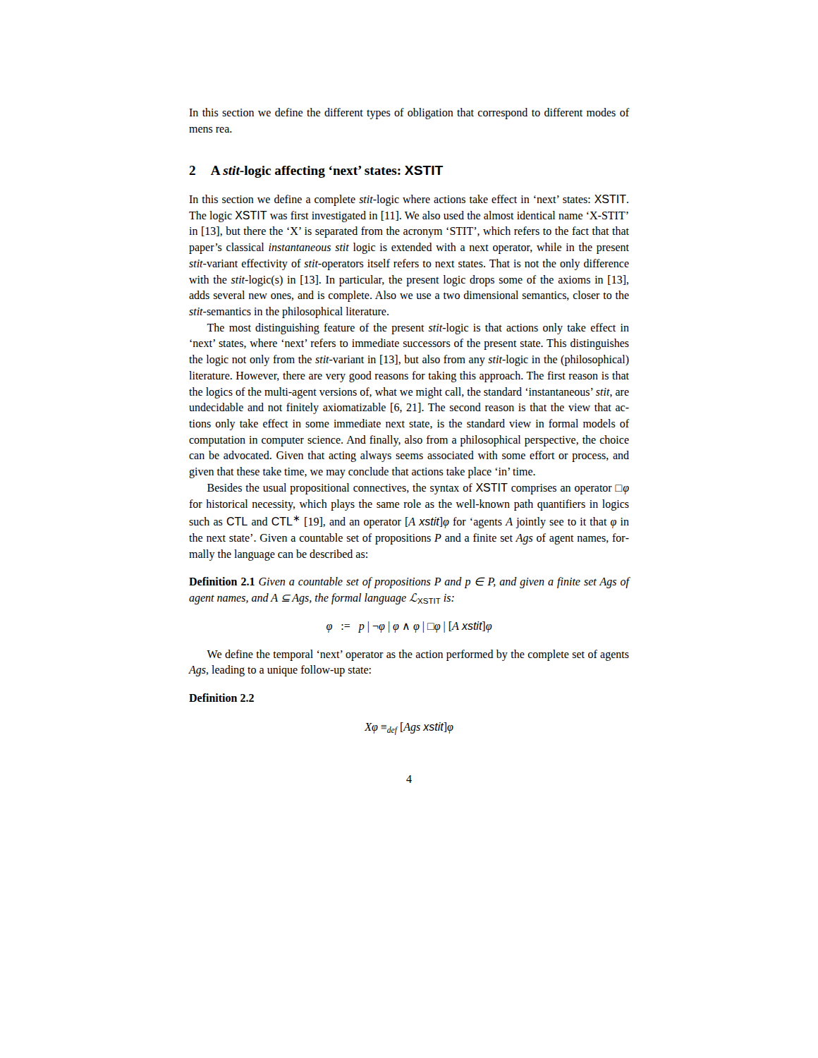In this section we define the different types of obligation that correspond to different modes of mens rea.
2 A stit-logic affecting ‘next’ states: XSTIT
In this section we define a complete stit-logic where actions take effect in ‘next’ states: XSTIT. The logic XSTIT was first investigated in [11]. We also used the almost identical name ‘X-STIT’ in [13], but there the ‘X’ is separated from the acronym ‘STIT’, which refers to the fact that that paper’s classical instantaneous stit logic is extended with a next operator, while in the present stit-variant effectivity of stit-operators itself refers to next states. That is not the only difference with the stit-logic(s) in [13]. In particular, the present logic drops some of the axioms in [13], adds several new ones, and is complete. Also we use a two dimensional semantics, closer to the stit-semantics in the philosophical literature.
The most distinguishing feature of the present stit-logic is that actions only take effect in ‘next’ states, where ‘next’ refers to immediate successors of the present state. This distinguishes the logic not only from the stit-variant in [13], but also from any stit-logic in the (philosophical) literature. However, there are very good reasons for taking this approach. The first reason is that the logics of the multi-agent versions of, what we might call, the standard ‘instantaneous’ stit, are undecidable and not finitely axiomatizable [6, 21]. The second reason is that the view that actions only take effect in some immediate next state, is the standard view in formal models of computation in computer science. And finally, also from a philosophical perspective, the choice can be advocated. Given that acting always seems associated with some effort or process, and given that these take time, we may conclude that actions take place ‘in’ time.
Besides the usual propositional connectives, the syntax of XSTIT comprises an operator □φ for historical necessity, which plays the same role as the well-known path quantifiers in logics such as CTL and CTL∗ [19], and an operator [A xstit]φ for ‘agents A jointly see to it that φ in the next state’. Given a countable set of propositions P and a finite set Ags of agent names, formally the language can be described as:
Definition 2.1 Given a countable set of propositions P and p ∈ P, and given a finite set Ags of agent names, and A ⊆ Ags, the formal language ℒXSTIT is:
φ := p | ¬φ | φ ∧ φ | □φ | [A xstit]φ
We define the temporal ‘next’ operator as the action performed by the complete set of agents Ags, leading to a unique follow-up state:
Definition 2.2
Xφ ≡def [Ags xstit]φ
4